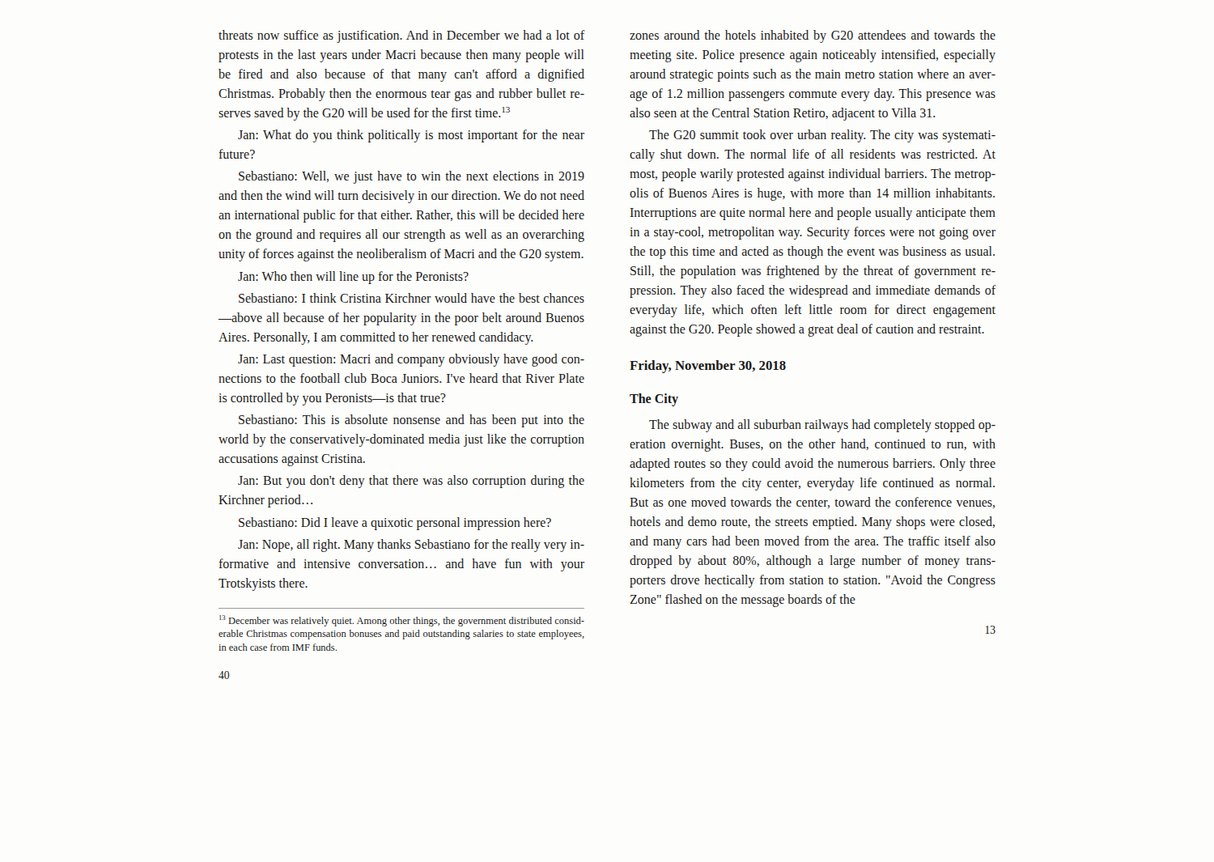threats now suffice as justification. And in December we had a lot of protests in the last years under Macri because then many people will be fired and also because of that many can't afford a dignified Christmas. Probably then the enormous tear gas and rubber bullet reserves saved by the G20 will be used for the first time.13
Jan: What do you think politically is most important for the near future?
Sebastiano: Well, we just have to win the next elections in 2019 and then the wind will turn decisively in our direction. We do not need an international public for that either. Rather, this will be decided here on the ground and requires all our strength as well as an overarching unity of forces against the neoliberalism of Macri and the G20 system.
Jan: Who then will line up for the Peronists?
Sebastiano: I think Cristina Kirchner would have the best chances—above all because of her popularity in the poor belt around Buenos Aires. Personally, I am committed to her renewed candidacy.
Jan: Last question: Macri and company obviously have good connections to the football club Boca Juniors. I've heard that River Plate is controlled by you Peronists—is that true?
Sebastiano: This is absolute nonsense and has been put into the world by the conservatively-dominated media just like the corruption accusations against Cristina.
Jan: But you don't deny that there was also corruption during the Kirchner period…
Sebastiano: Did I leave a quixotic personal impression here?
Jan: Nope, all right. Many thanks Sebastiano for the really very informative and intensive conversation… and have fun with your Trotskyists there.
13 December was relatively quiet. Among other things, the government distributed considerable Christmas compensation bonuses and paid outstanding salaries to state employees, in each case from IMF funds.
40
zones around the hotels inhabited by G20 attendees and towards the meeting site. Police presence again noticeably intensified, especially around strategic points such as the main metro station where an average of 1.2 million passengers commute every day. This presence was also seen at the Central Station Retiro, adjacent to Villa 31.
The G20 summit took over urban reality. The city was systematically shut down. The normal life of all residents was restricted. At most, people warily protested against individual barriers. The metropolis of Buenos Aires is huge, with more than 14 million inhabitants. Interruptions are quite normal here and people usually anticipate them in a stay-cool, metropolitan way. Security forces were not going over the top this time and acted as though the event was business as usual. Still, the population was frightened by the threat of government repression. They also faced the widespread and immediate demands of everyday life, which often left little room for direct engagement against the G20. People showed a great deal of caution and restraint.
Friday, November 30, 2018
The City
The subway and all suburban railways had completely stopped operation overnight. Buses, on the other hand, continued to run, with adapted routes so they could avoid the numerous barriers. Only three kilometers from the city center, everyday life continued as normal. But as one moved towards the center, toward the conference venues, hotels and demo route, the streets emptied. Many shops were closed, and many cars had been moved from the area. The traffic itself also dropped by about 80%, although a large number of money transporters drove hectically from station to station. "Avoid the Congress Zone" flashed on the message boards of the
13